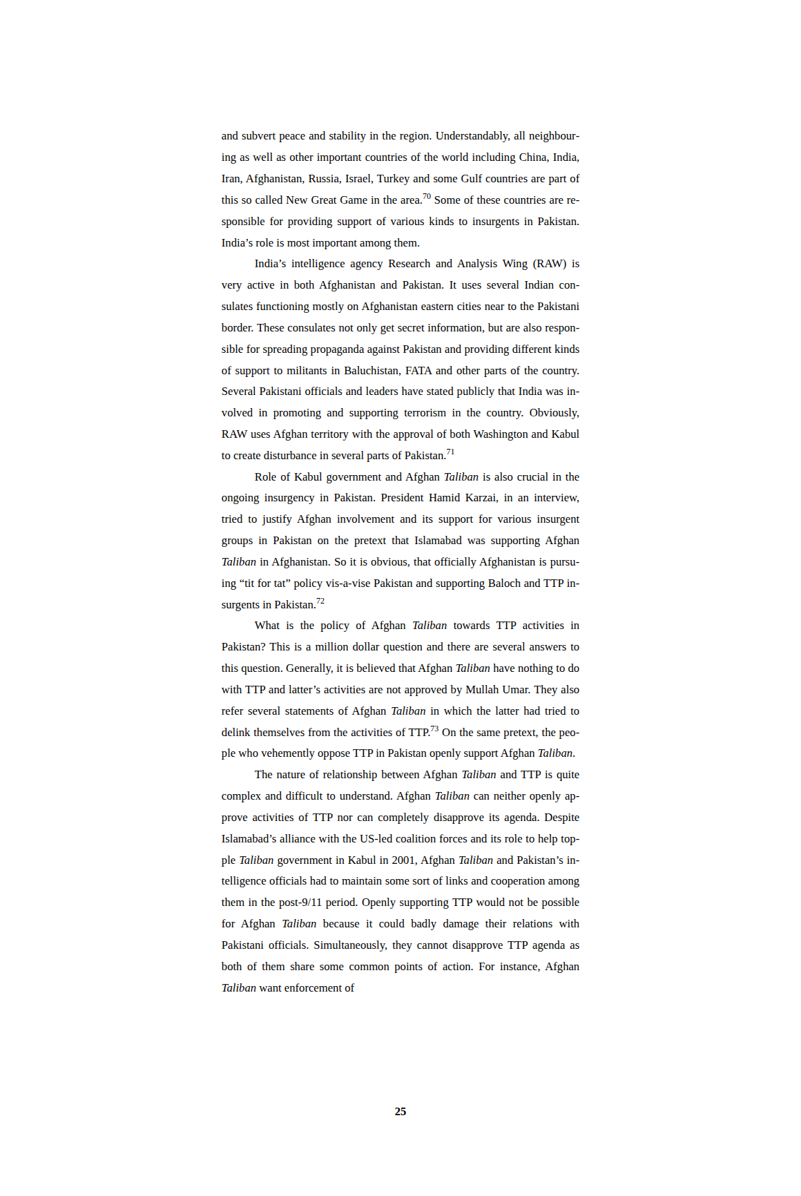and subvert peace and stability in the region. Understandably, all neighbouring as well as other important countries of the world including China, India, Iran, Afghanistan, Russia, Israel, Turkey and some Gulf countries are part of this so called New Great Game in the area.70 Some of these countries are responsible for providing support of various kinds to insurgents in Pakistan. India’s role is most important among them.
India’s intelligence agency Research and Analysis Wing (RAW) is very active in both Afghanistan and Pakistan. It uses several Indian consulates functioning mostly on Afghanistan eastern cities near to the Pakistani border. These consulates not only get secret information, but are also responsible for spreading propaganda against Pakistan and providing different kinds of support to militants in Baluchistan, FATA and other parts of the country. Several Pakistani officials and leaders have stated publicly that India was involved in promoting and supporting terrorism in the country. Obviously, RAW uses Afghan territory with the approval of both Washington and Kabul to create disturbance in several parts of Pakistan.71
Role of Kabul government and Afghan Taliban is also crucial in the ongoing insurgency in Pakistan. President Hamid Karzai, in an interview, tried to justify Afghan involvement and its support for various insurgent groups in Pakistan on the pretext that Islamabad was supporting Afghan Taliban in Afghanistan. So it is obvious, that officially Afghanistan is pursuing “tit for tat” policy vis-a-vise Pakistan and supporting Baloch and TTP insurgents in Pakistan.72
What is the policy of Afghan Taliban towards TTP activities in Pakistan? This is a million dollar question and there are several answers to this question. Generally, it is believed that Afghan Taliban have nothing to do with TTP and latter’s activities are not approved by Mullah Umar. They also refer several statements of Afghan Taliban in which the latter had tried to delink themselves from the activities of TTP.73 On the same pretext, the people who vehemently oppose TTP in Pakistan openly support Afghan Taliban.
The nature of relationship between Afghan Taliban and TTP is quite complex and difficult to understand. Afghan Taliban can neither openly approve activities of TTP nor can completely disapprove its agenda. Despite Islamabad’s alliance with the US-led coalition forces and its role to help topple Taliban government in Kabul in 2001, Afghan Taliban and Pakistan’s intelligence officials had to maintain some sort of links and cooperation among them in the post-9/11 period. Openly supporting TTP would not be possible for Afghan Taliban because it could badly damage their relations with Pakistani officials. Simultaneously, they cannot disapprove TTP agenda as both of them share some common points of action. For instance, Afghan Taliban want enforcement of
25